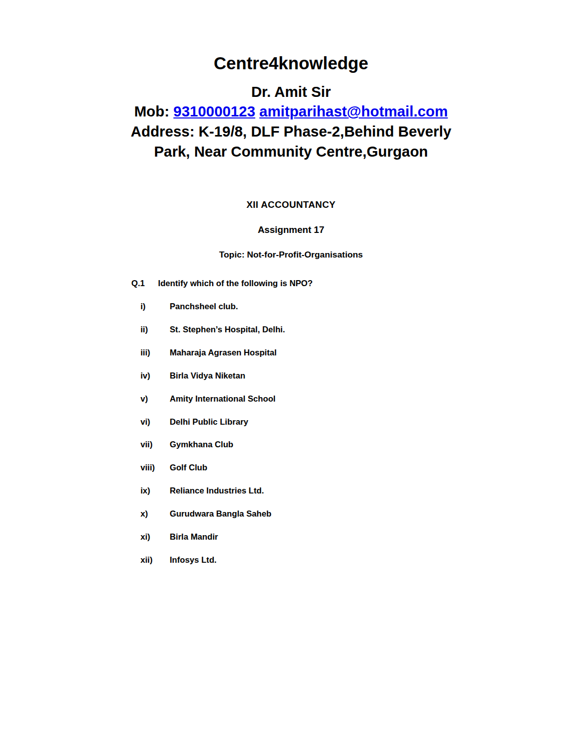Centre4knowledge
Dr. Amit Sir
Mob: 9310000123 amitparihast@hotmail.com Address: K-19/8, DLF Phase-2,Behind Beverly Park, Near Community Centre,Gurgaon
XII ACCOUNTANCY
Assignment 17
Topic: Not-for-Profit-Organisations
Q.1
Identify which of the following is NPO?
i) Panchsheel club.
ii) St. Stephen’s Hospital, Delhi.
iii) Maharaja Agrasen Hospital
iv) Birla Vidya Niketan
v) Amity International School
vi) Delhi Public Library
vii) Gymkhana Club
viii) Golf Club
ix) Reliance Industries Ltd.
x) Gurudwara Bangla Saheb
xi) Birla Mandir
xii) Infosys Ltd.